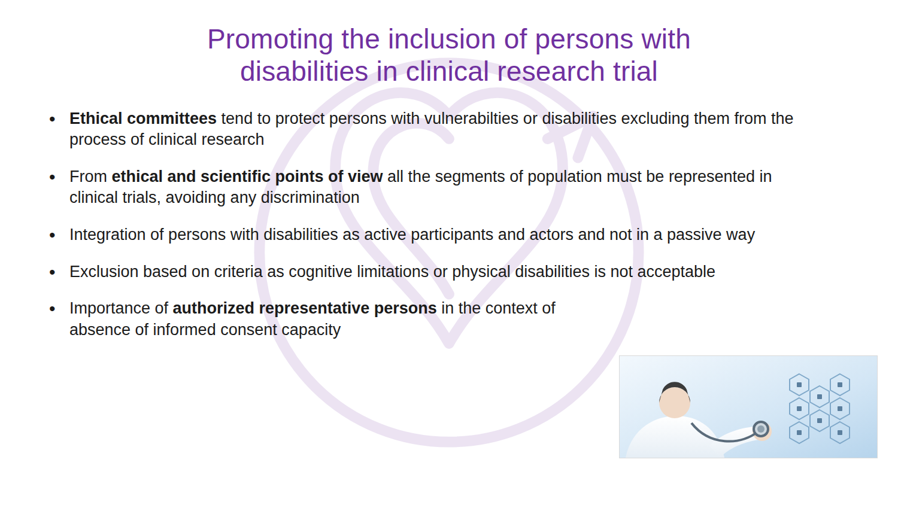Promoting the inclusion of persons with
disabilities in clinical research trial
Ethical committees tend to protect persons with vulnerabilties or disabilities excluding them from the process of clinical research
From ethical and scientific points of view all the segments of population must be represented in clinical trials, avoiding any discrimination
Integration of persons with disabilities as active participants and actors and not in a passive way
Exclusion based on criteria as cognitive limitations or physical disabilities is not acceptable
Importance of authorized representative persons in the context of absence of informed consent capacity